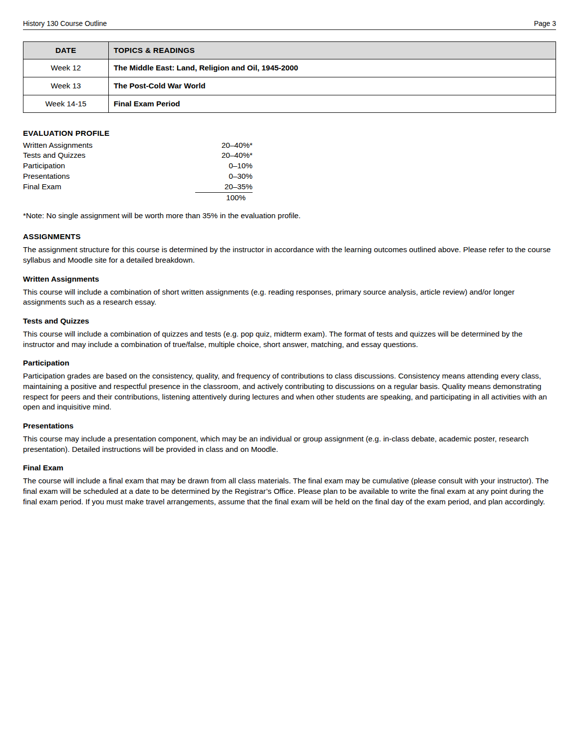History 130 Course Outline Page 3
| DATE | TOPICS & READINGS |
| --- | --- |
| Week 12 | The Middle East: Land, Religion and Oil, 1945-2000 |
| Week 13 | The Post-Cold War World |
| Week 14-15 | Final Exam Period |
EVALUATION PROFILE
Written Assignments 20–40%*
Tests and Quizzes 20–40%*
Participation 0–10%
Presentations 0–30%
Final Exam 20–35%
100%
*Note: No single assignment will be worth more than 35% in the evaluation profile.
ASSIGNMENTS
The assignment structure for this course is determined by the instructor in accordance with the learning outcomes outlined above. Please refer to the course syllabus and Moodle site for a detailed breakdown.
Written Assignments
This course will include a combination of short written assignments (e.g. reading responses, primary source analysis, article review) and/or longer assignments such as a research essay.
Tests and Quizzes
This course will include a combination of quizzes and tests (e.g. pop quiz, midterm exam). The format of tests and quizzes will be determined by the instructor and may include a combination of true/false, multiple choice, short answer, matching, and essay questions.
Participation
Participation grades are based on the consistency, quality, and frequency of contributions to class discussions. Consistency means attending every class, maintaining a positive and respectful presence in the classroom, and actively contributing to discussions on a regular basis. Quality means demonstrating respect for peers and their contributions, listening attentively during lectures and when other students are speaking, and participating in all activities with an open and inquisitive mind.
Presentations
This course may include a presentation component, which may be an individual or group assignment (e.g. in-class debate, academic poster, research presentation). Detailed instructions will be provided in class and on Moodle.
Final Exam
The course will include a final exam that may be drawn from all class materials. The final exam may be cumulative (please consult with your instructor). The final exam will be scheduled at a date to be determined by the Registrar’s Office. Please plan to be available to write the final exam at any point during the final exam period. If you must make travel arrangements, assume that the final exam will be held on the final day of the exam period, and plan accordingly.